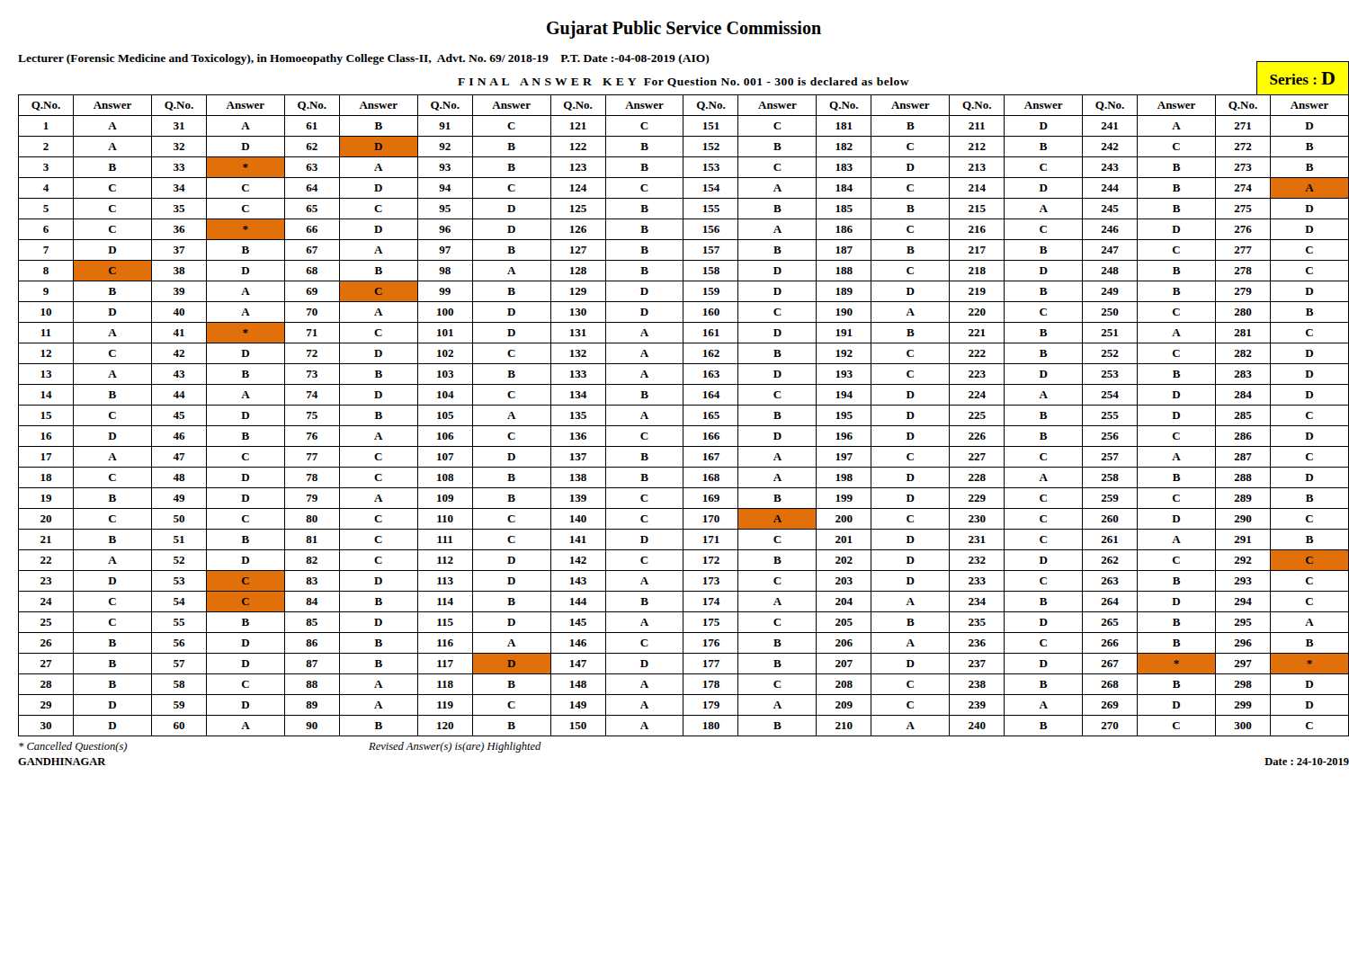Gujarat Public Service Commission
Series : D
Lecturer (Forensic Medicine and Toxicology), in Homoeopathy College Class-II, Advt. No. 69/ 2018-19 P.T. Date :-04-08-2019 (AIO)
F I N A L A N S W E R K E Y For Question No. 001 - 300 is declared as below
| Q.No. | Answer | Q.No. | Answer | Q.No. | Answer | Q.No. | Answer | Q.No. | Answer | Q.No. | Answer | Q.No. | Answer | Q.No. | Answer | Q.No. | Answer | Q.No. | Answer |
| --- | --- | --- | --- | --- | --- | --- | --- | --- | --- | --- | --- | --- | --- | --- | --- | --- | --- | --- | --- |
| 1 | A | 31 | A | 61 | B | 91 | C | 121 | C | 151 | C | 181 | B | 211 | D | 241 | A | 271 | D |
| 2 | A | 32 | D | 62 | D | 92 | B | 122 | B | 152 | B | 182 | C | 212 | B | 242 | C | 272 | B |
| 3 | B | 33 | * | 63 | A | 93 | B | 123 | B | 153 | C | 183 | D | 213 | C | 243 | B | 273 | B |
| 4 | C | 34 | C | 64 | D | 94 | C | 124 | C | 154 | A | 184 | C | 214 | D | 244 | B | 274 | A |
| 5 | C | 35 | C | 65 | C | 95 | D | 125 | B | 155 | B | 185 | B | 215 | A | 245 | B | 275 | D |
| 6 | C | 36 | * | 66 | D | 96 | D | 126 | B | 156 | A | 186 | C | 216 | C | 246 | D | 276 | D |
| 7 | D | 37 | B | 67 | A | 97 | B | 127 | B | 157 | B | 187 | B | 217 | B | 247 | C | 277 | C |
| 8 | C | 38 | D | 68 | B | 98 | A | 128 | B | 158 | D | 188 | C | 218 | D | 248 | B | 278 | C |
| 9 | B | 39 | A | 69 | C | 99 | B | 129 | D | 159 | D | 189 | D | 219 | B | 249 | B | 279 | D |
| 10 | D | 40 | A | 70 | A | 100 | D | 130 | D | 160 | C | 190 | A | 220 | C | 250 | C | 280 | B |
| 11 | A | 41 | * | 71 | C | 101 | D | 131 | A | 161 | D | 191 | B | 221 | B | 251 | A | 281 | C |
| 12 | C | 42 | D | 72 | D | 102 | C | 132 | A | 162 | B | 192 | C | 222 | B | 252 | C | 282 | D |
| 13 | A | 43 | B | 73 | B | 103 | B | 133 | A | 163 | D | 193 | C | 223 | D | 253 | B | 283 | D |
| 14 | B | 44 | A | 74 | D | 104 | C | 134 | B | 164 | C | 194 | D | 224 | A | 254 | D | 284 | D |
| 15 | C | 45 | D | 75 | B | 105 | A | 135 | A | 165 | B | 195 | D | 225 | B | 255 | D | 285 | C |
| 16 | D | 46 | B | 76 | A | 106 | C | 136 | C | 166 | D | 196 | D | 226 | B | 256 | C | 286 | D |
| 17 | A | 47 | C | 77 | C | 107 | D | 137 | B | 167 | A | 197 | C | 227 | C | 257 | A | 287 | C |
| 18 | C | 48 | D | 78 | C | 108 | B | 138 | B | 168 | A | 198 | D | 228 | A | 258 | B | 288 | D |
| 19 | B | 49 | D | 79 | A | 109 | B | 139 | C | 169 | B | 199 | D | 229 | C | 259 | C | 289 | B |
| 20 | C | 50 | C | 80 | C | 110 | C | 140 | C | 170 | A | 200 | C | 230 | C | 260 | D | 290 | C |
| 21 | B | 51 | B | 81 | C | 111 | C | 141 | D | 171 | C | 201 | D | 231 | C | 261 | A | 291 | B |
| 22 | A | 52 | D | 82 | C | 112 | D | 142 | C | 172 | B | 202 | D | 232 | D | 262 | C | 292 | C |
| 23 | D | 53 | C | 83 | D | 113 | D | 143 | A | 173 | C | 203 | D | 233 | C | 263 | B | 293 | C |
| 24 | C | 54 | C | 84 | B | 114 | B | 144 | B | 174 | A | 204 | A | 234 | B | 264 | D | 294 | C |
| 25 | C | 55 | B | 85 | D | 115 | D | 145 | A | 175 | C | 205 | B | 235 | D | 265 | B | 295 | A |
| 26 | B | 56 | D | 86 | B | 116 | A | 146 | C | 176 | B | 206 | A | 236 | C | 266 | B | 296 | B |
| 27 | B | 57 | D | 87 | B | 117 | D | 147 | D | 177 | B | 207 | D | 237 | D | 267 | * | 297 | * |
| 28 | B | 58 | C | 88 | A | 118 | B | 148 | A | 178 | C | 208 | C | 238 | B | 268 | B | 298 | D |
| 29 | D | 59 | D | 89 | A | 119 | C | 149 | A | 179 | A | 209 | C | 239 | A | 269 | D | 299 | D |
| 30 | D | 60 | A | 90 | B | 120 | B | 150 | A | 180 | B | 210 | A | 240 | B | 270 | C | 300 | C |
* Cancelled Question(s)
Revised Answer(s) is(are) Highlighted
GANDHINAGAR
Date : 24-10-2019